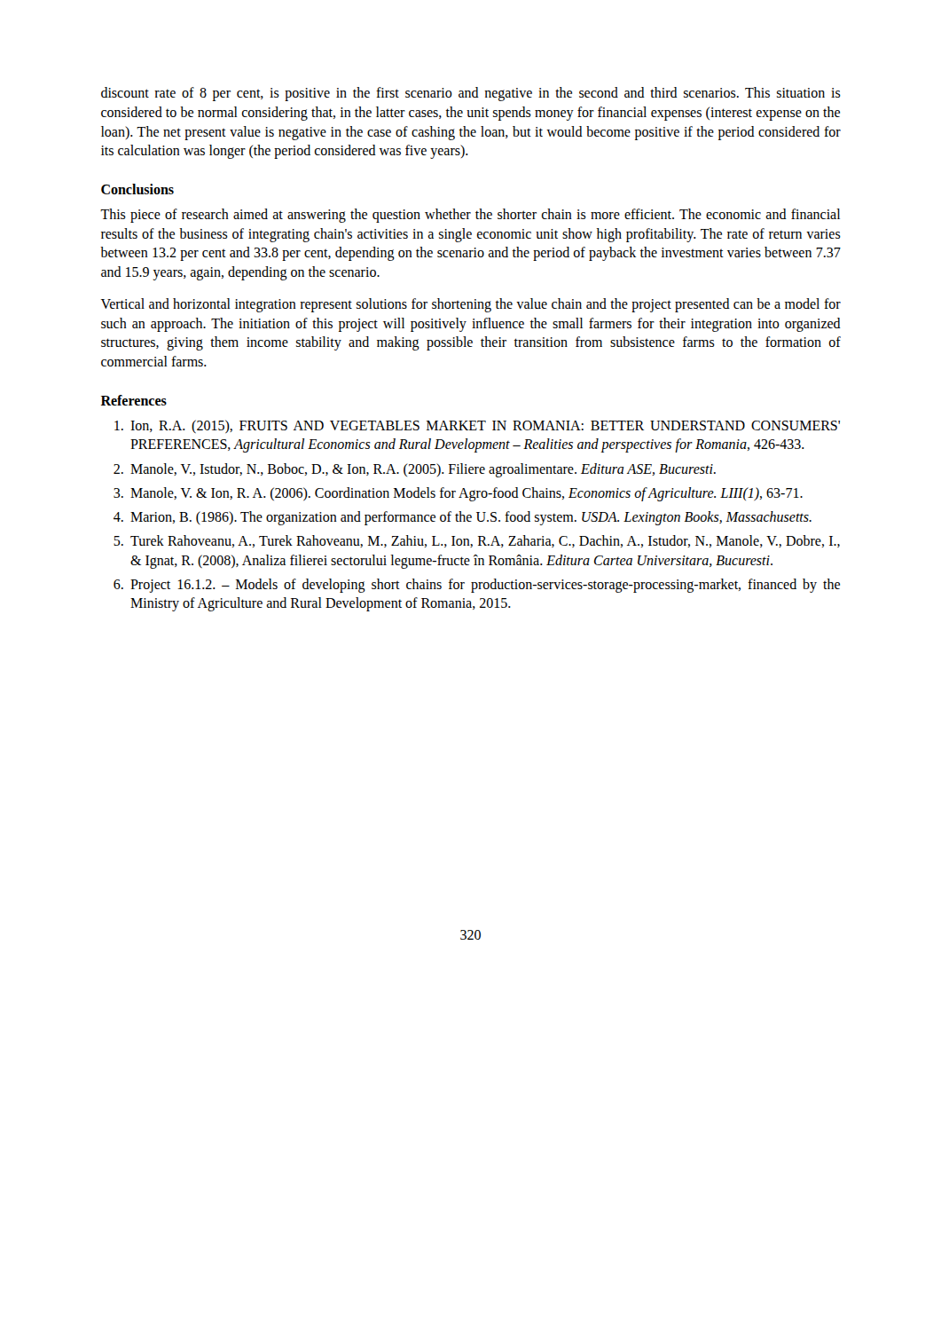discount rate of 8 per cent, is positive in the first scenario and negative in the second and third scenarios. This situation is considered to be normal considering that, in the latter cases, the unit spends money for financial expenses (interest expense on the loan). The net present value is negative in the case of cashing the loan, but it would become positive if the period considered for its calculation was longer (the period considered was five years).
Conclusions
This piece of research aimed at answering the question whether the shorter chain is more efficient. The economic and financial results of the business of integrating chain's activities in a single economic unit show high profitability. The rate of return varies between 13.2 per cent and 33.8 per cent, depending on the scenario and the period of payback the investment varies between 7.37 and 15.9 years, again, depending on the scenario.
Vertical and horizontal integration represent solutions for shortening the value chain and the project presented can be a model for such an approach. The initiation of this project will positively influence the small farmers for their integration into organized structures, giving them income stability and making possible their transition from subsistence farms to the formation of commercial farms.
References
Ion, R.A. (2015), FRUITS AND VEGETABLES MARKET IN ROMANIA: BETTER UNDERSTAND CONSUMERS' PREFERENCES, Agricultural Economics and Rural Development – Realities and perspectives for Romania, 426-433.
Manole, V., Istudor, N., Boboc, D., & Ion, R.A. (2005). Filiere agroalimentare. Editura ASE, Bucuresti.
Manole, V. & Ion, R. A. (2006). Coordination Models for Agro-food Chains, Economics of Agriculture. LIII(1), 63-71.
Marion, B. (1986). The organization and performance of the U.S. food system. USDA. Lexington Books, Massachusetts.
Turek Rahoveanu, A., Turek Rahoveanu, M., Zahiu, L., Ion, R.A, Zaharia, C., Dachin, A., Istudor, N., Manole, V., Dobre, I., & Ignat, R. (2008), Analiza filierei sectorului legume-fructe în România. Editura Cartea Universitara, Bucuresti.
Project 16.1.2. – Models of developing short chains for production-services-storage-processing-market, financed by the Ministry of Agriculture and Rural Development of Romania, 2015.
320